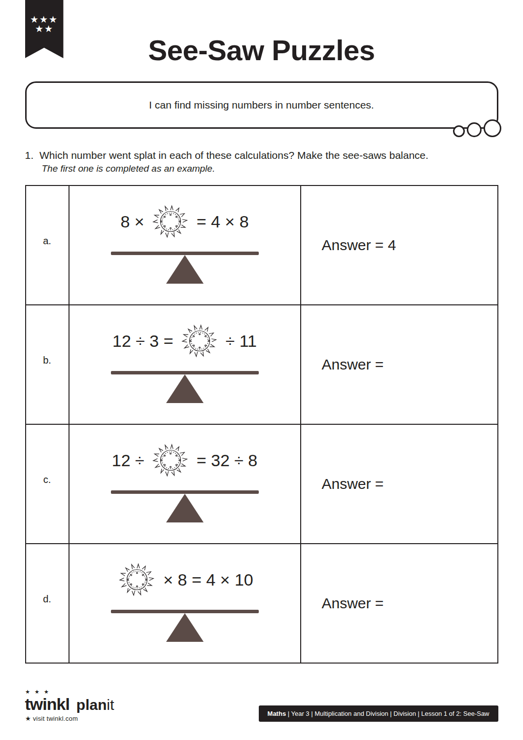★★★
★★
See-Saw Puzzles
I can find missing numbers in number sentences.
1. Which number went splat in each of these calculations? Make the see-saws balance.
The first one is completed as an example.
| a. | 8 × = 4 × 8 | Answer = 4 |
| b. | 12 ÷ 3 = ÷ 11 | Answer = |
| c. | 12 ÷ = 32 ÷ 8 | Answer = |
| d. | × 8 = 4 × 10 | Answer = |
★ ★ ★
twinkl planit
★ visit twinkl.com
Maths | Year 3 | Multiplication and Division | Division | Lesson 1 of 2: See-Saw